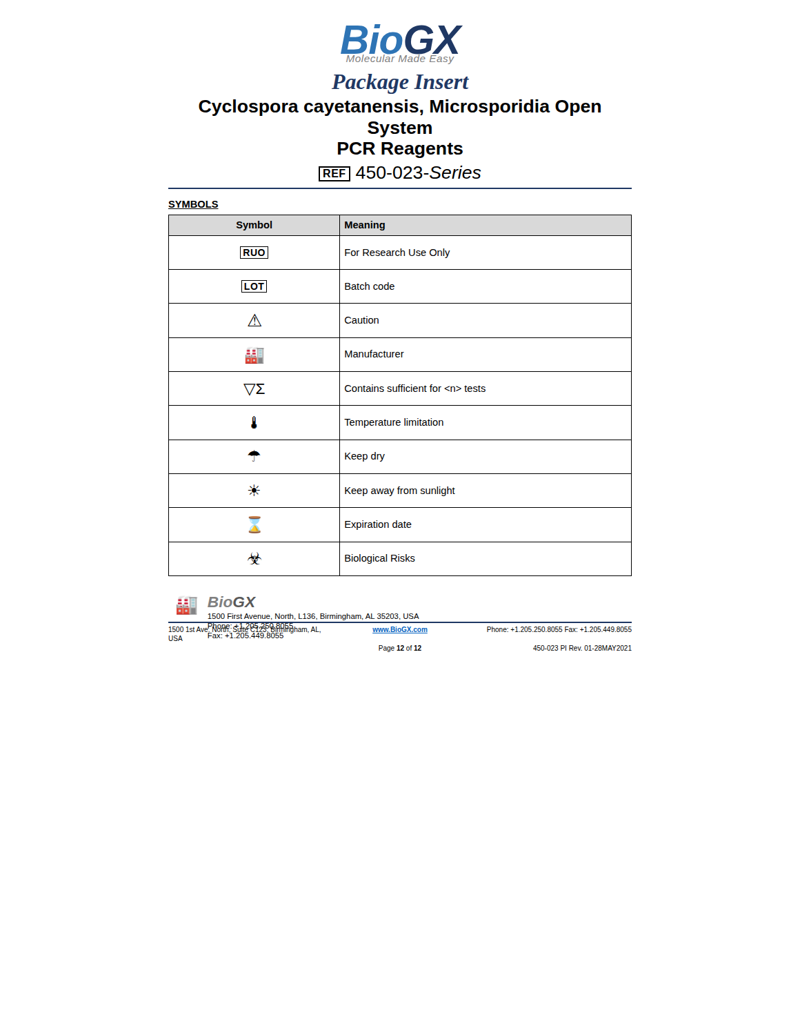Bio GX
Molecular Made Easy
Package Insert
Cyclospora cayetanensis, Microsporidia Open System
PCR Reagents
REF 450-023-Series
SYMBOLS
| Symbol | Meaning |
| --- | --- |
| RUO | For Research Use Only |
| LOT | Batch code |
| ⚠ | Caution |
| 🏭 | Manufacturer |
| ▽Σ | Contains sufficient for <n> tests |
| 🌡 | Temperature limitation |
| ☂ | Keep dry |
| ☀ | Keep away from sunlight |
| ⌛ | Expiration date |
| ☣ | Biological Risks |
🏭
Bio GX
1500 First Avenue, North, L136, Birmingham, AL 35203, USA
Phone: +1.205.250.8055
Fax: +1.205.449.8055
1500 1st Ave. North, Suite C123, Birmingham, AL, USA
www.BioGX.com
Phone: +1.205.250.8055 Fax: +1.205.449.8055
Page 12 of 12
450-023 PI Rev. 01-28MAY2021